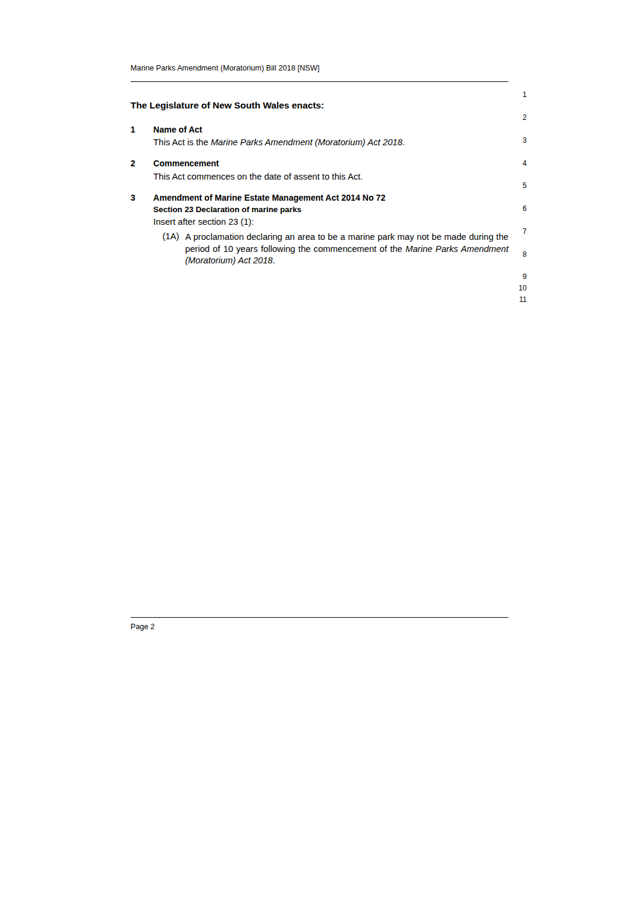Marine Parks Amendment (Moratorium) Bill 2018 [NSW]
The Legislature of New South Wales enacts:
1
Name of Act
This Act is the Marine Parks Amendment (Moratorium) Act 2018.
2
Commencement
This Act commences on the date of assent to this Act.
3
Amendment of Marine Estate Management Act 2014 No 72
Section 23 Declaration of marine parks
Insert after section 23 (1):
(1A)
A proclamation declaring an area to be a marine park may not be made during the period of 10 years following the commencement of the Marine Parks Amendment (Moratorium) Act 2018.
1
2
3
4
5
6
7
8
9
10
11
Page 2